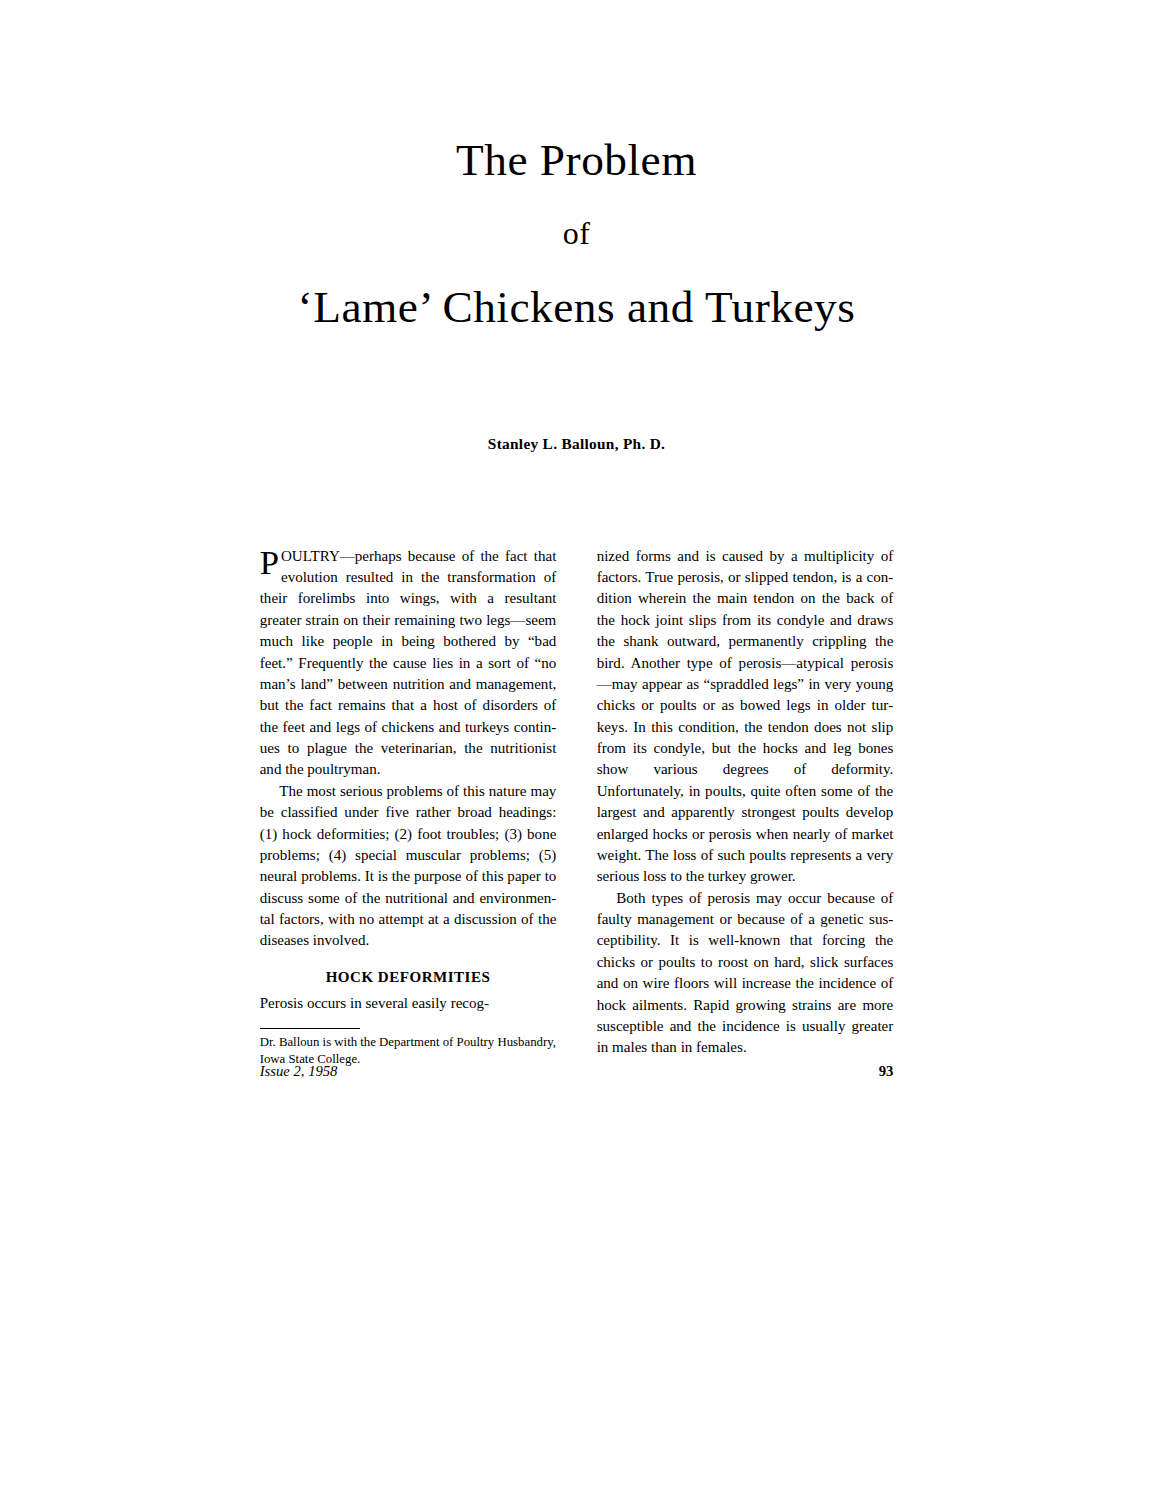The Problem of ‘Lame’ Chickens and Turkeys
Stanley L. Balloun, Ph. D.
POULTRY—perhaps because of the fact that evolution resulted in the transformation of their forelimbs into wings, with a resultant greater strain on their remaining two legs—seem much like people in being bothered by “bad feet.” Frequently the cause lies in a sort of “no man’s land” between nutrition and management, but the fact remains that a host of disorders of the feet and legs of chickens and turkeys continues to plague the veterinarian, the nutritionist and the poultryman.
The most serious problems of this nature may be classified under five rather broad headings: (1) hock deformities; (2) foot troubles; (3) bone problems; (4) special muscular problems; (5) neural problems. It is the purpose of this paper to discuss some of the nutritional and environmental factors, with no attempt at a discussion of the diseases involved.
HOCK DEFORMITIES
Perosis occurs in several easily recog-
Dr. Balloun is with the Department of Poultry Husbandry, Iowa State College.
nized forms and is caused by a multiplicity of factors. True perosis, or slipped tendon, is a condition wherein the main tendon on the back of the hock joint slips from its condyle and draws the shank outward, permanently crippling the bird. Another type of perosis—atypical perosis—may appear as “spraddled legs” in very young chicks or poults or as bowed legs in older turkeys. In this condition, the tendon does not slip from its condyle, but the hocks and leg bones show various degrees of deformity. Unfortunately, in poults, quite often some of the largest and apparently strongest poults develop enlarged hocks or perosis when nearly of market weight. The loss of such poults represents a very serious loss to the turkey grower.
Both types of perosis may occur because of faulty management or because of a genetic susceptibility. It is well-known that forcing the chicks or poults to roost on hard, slick surfaces and on wire floors will increase the incidence of hock ailments. Rapid growing strains are more susceptible and the incidence is usually greater in males than in females.
Issue 2, 1958 93